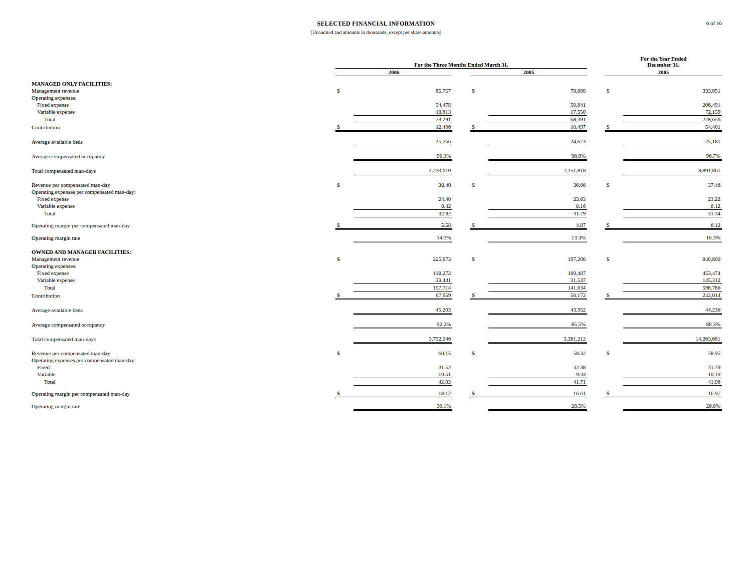6 of 16
SELECTED FINANCIAL INFORMATION
(Unaudited and amounts in thousands, except per share amounts)
| | For the Three Months Ended March 31, | | For the Year Ended December 31, |
| | 2006 | | 2005 | | 2005 |
| MANAGED ONLY FACILITIES: | |
| Management revenue | $ | 85,757 | | $ | 78,888 | | $ | 333,051 |
| Operating expenses: | |
| Fixed expense | | 54,478 | | | 50,841 | | | 206,491 |
| Variable expense | | 18,813 | | | 17,550 | | | 72,159 |
| Total | | 73,291 | | | 68,391 | | | 278,650 |
| Contribution | $ | 12,466 | | $ | 10,497 | | $ | 54,401 |
| Average available beds | | 25,766 | | | 24,673 | | | 25,181 |
| Average compensated occupancy | | 96.3% | | | 96.9% | | | 96.7% |
| Total compensated man-days | | 2,233,010 | | | 2,151,818 | | | 8,891,861 |
| Revenue per compensated man-day | $ | 38.40 | | $ | 36.66 | | $ | 37.46 |
| Operating expenses per compensated man-day: | |
| Fixed expense | | 24.40 | | | 23.63 | | | 23.22 |
| Variable expense | | 8.42 | | | 8.16 | | | 8.12 |
| Total | | 32.82 | | | 31.79 | | | 31.34 |
| Operating margin per compensated man-day | $ | 5.58 | | $ | 4.87 | | $ | 6.12 |
| Operating margin rate | | 14.5% | | | 13.3% | | | 16.3% |
| OWNED AND MANAGED FACILITIES: | |
| Management revenue | $ | 225,673 | | $ | 197,206 | | $ | 840,800 |
| Operating expenses: | |
| Fixed expense | | 118,273 | | | 109,487 | | | 453,474 |
| Variable expense | | 39,441 | | | 31,547 | | | 145,312 |
| Total | | 157,714 | | | 141,034 | | | 598,786 |
| Contribution | $ | 67,959 | | $ | 56,172 | | $ | 242,014 |
| Average available beds | | 45,203 | | | 43,952 | | | 44,236 |
| Average compensated occupancy | | 92.2% | | | 85.5% | | | 88.3% |
| Total compensated man-days | | 3,752,046 | | | 3,381,212 | | | 14,263,681 |
| Revenue per compensated man-day | $ | 60.15 | | $ | 58.32 | | $ | 58.95 |
| Operating expenses per compensated man-day: | |
| Fixed | | 31.52 | | | 32.38 | | | 31.79 |
| Variable | | 10.51 | | | 9.33 | | | 10.19 |
| Total | | 42.03 | | | 41.71 | | | 41.98 |
| Operating margin per compensated man-day | $ | 18.12 | | $ | 16.61 | | $ | 16.97 |
| Operating margin rate | | 30.1% | | | 28.5% | | | 28.8% |